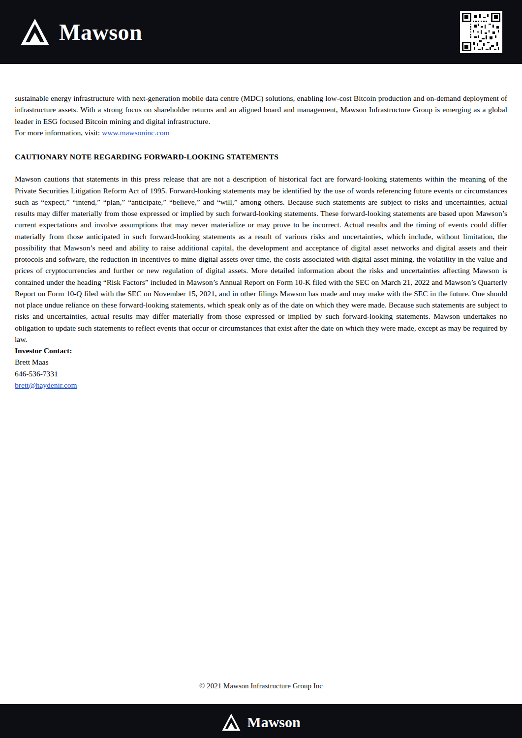Mawson
sustainable energy infrastructure with next-generation mobile data centre (MDC) solutions, enabling low-cost Bitcoin production and on-demand deployment of infrastructure assets. With a strong focus on shareholder returns and an aligned board and management, Mawson Infrastructure Group is emerging as a global leader in ESG focused Bitcoin mining and digital infrastructure.
For more information, visit: www.mawsoninc.com
CAUTIONARY NOTE REGARDING FORWARD-LOOKING STATEMENTS
Mawson cautions that statements in this press release that are not a description of historical fact are forward-looking statements within the meaning of the Private Securities Litigation Reform Act of 1995. Forward-looking statements may be identified by the use of words referencing future events or circumstances such as “expect,” “intend,” “plan,” “anticipate,” “believe,” and “will,” among others. Because such statements are subject to risks and uncertainties, actual results may differ materially from those expressed or implied by such forward-looking statements. These forward-looking statements are based upon Mawson’s current expectations and involve assumptions that may never materialize or may prove to be incorrect. Actual results and the timing of events could differ materially from those anticipated in such forward-looking statements as a result of various risks and uncertainties, which include, without limitation, the possibility that Mawson’s need and ability to raise additional capital, the development and acceptance of digital asset networks and digital assets and their protocols and software, the reduction in incentives to mine digital assets over time, the costs associated with digital asset mining, the volatility in the value and prices of cryptocurrencies and further or new regulation of digital assets. More detailed information about the risks and uncertainties affecting Mawson is contained under the heading “Risk Factors” included in Mawson’s Annual Report on Form 10-K filed with the SEC on March 21, 2022 and Mawson’s Quarterly Report on Form 10-Q filed with the SEC on November 15, 2021, and in other filings Mawson has made and may make with the SEC in the future. One should not place undue reliance on these forward-looking statements, which speak only as of the date on which they were made. Because such statements are subject to risks and uncertainties, actual results may differ materially from those expressed or implied by such forward-looking statements. Mawson undertakes no obligation to update such statements to reflect events that occur or circumstances that exist after the date on which they were made, except as may be required by law.
Investor Contact:
Brett Maas
646-536-7331
brett@haydenir.com
© 2021 Mawson Infrastructure Group Inc
Mawson